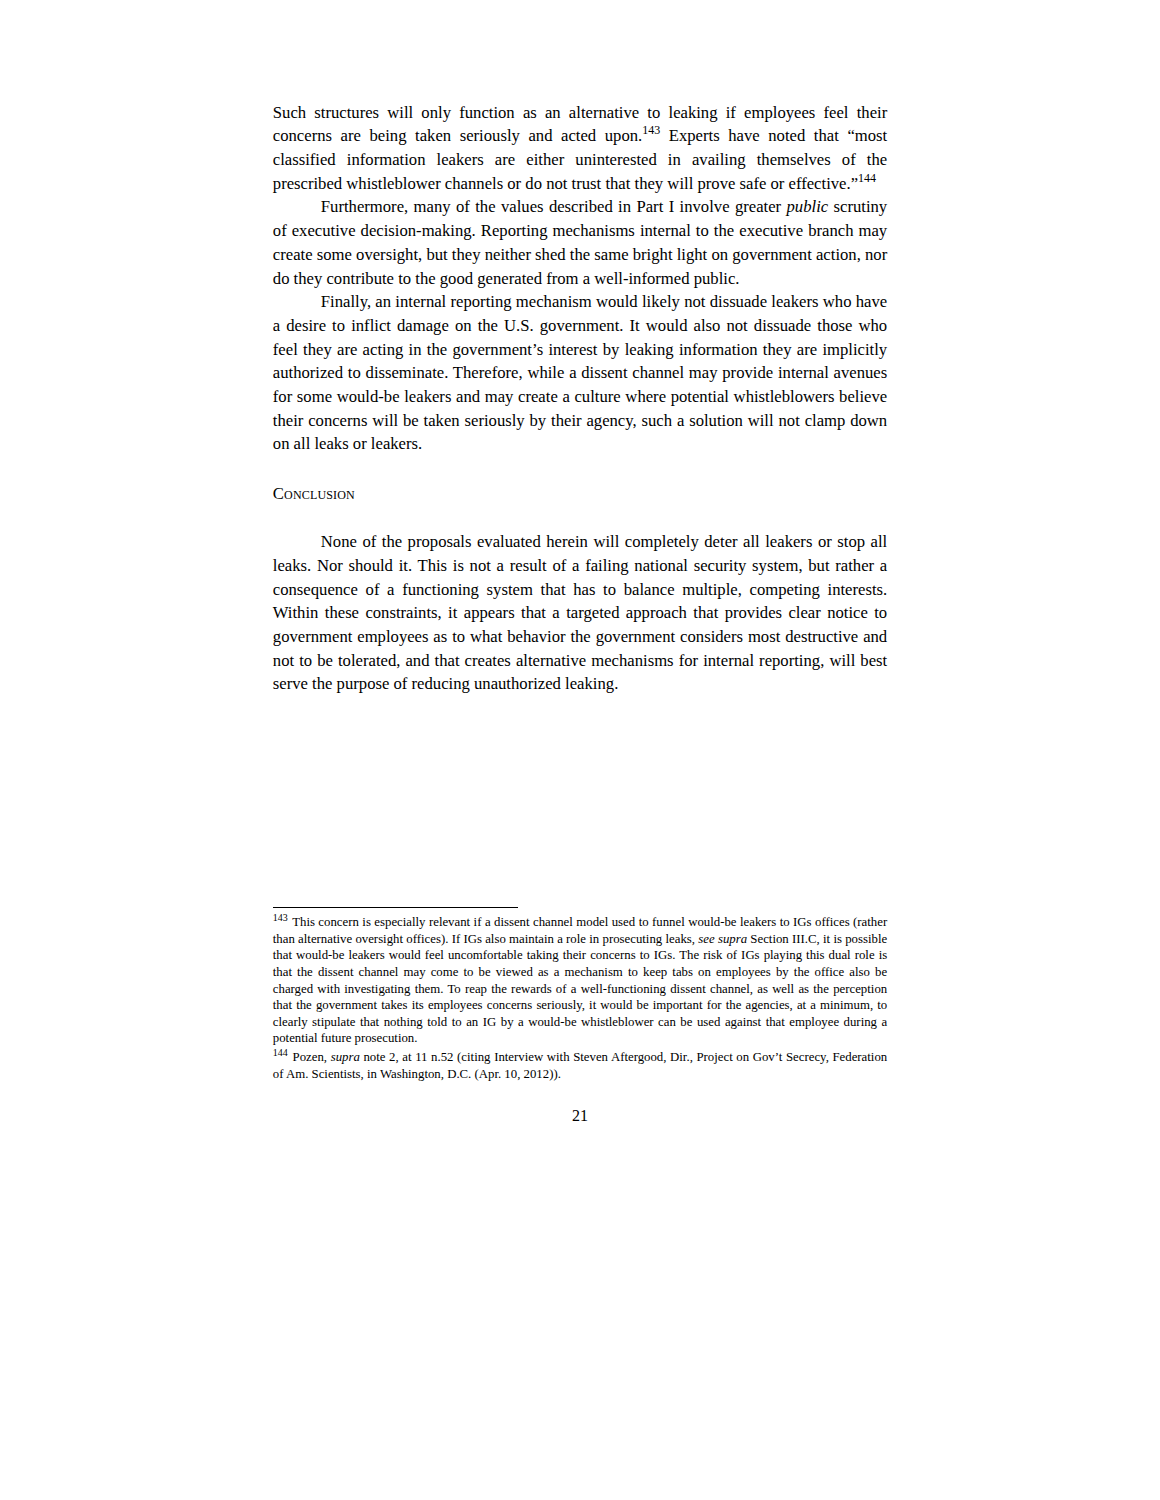Such structures will only function as an alternative to leaking if employees feel their concerns are being taken seriously and acted upon.143 Experts have noted that “most classified information leakers are either uninterested in availing themselves of the prescribed whistleblower channels or do not trust that they will prove safe or effective.”144
Furthermore, many of the values described in Part I involve greater public scrutiny of executive decision-making. Reporting mechanisms internal to the executive branch may create some oversight, but they neither shed the same bright light on government action, nor do they contribute to the good generated from a well-informed public.
Finally, an internal reporting mechanism would likely not dissuade leakers who have a desire to inflict damage on the U.S. government. It would also not dissuade those who feel they are acting in the government’s interest by leaking information they are implicitly authorized to disseminate. Therefore, while a dissent channel may provide internal avenues for some would-be leakers and may create a culture where potential whistleblowers believe their concerns will be taken seriously by their agency, such a solution will not clamp down on all leaks or leakers.
Conclusion
None of the proposals evaluated herein will completely deter all leakers or stop all leaks. Nor should it. This is not a result of a failing national security system, but rather a consequence of a functioning system that has to balance multiple, competing interests. Within these constraints, it appears that a targeted approach that provides clear notice to government employees as to what behavior the government considers most destructive and not to be tolerated, and that creates alternative mechanisms for internal reporting, will best serve the purpose of reducing unauthorized leaking.
143 This concern is especially relevant if a dissent channel model used to funnel would-be leakers to IGs offices (rather than alternative oversight offices). If IGs also maintain a role in prosecuting leaks, see supra Section III.C, it is possible that would-be leakers would feel uncomfortable taking their concerns to IGs. The risk of IGs playing this dual role is that the dissent channel may come to be viewed as a mechanism to keep tabs on employees by the office also be charged with investigating them. To reap the rewards of a well-functioning dissent channel, as well as the perception that the government takes its employees concerns seriously, it would be important for the agencies, at a minimum, to clearly stipulate that nothing told to an IG by a would-be whistleblower can be used against that employee during a potential future prosecution.
144 Pozen, supra note 2, at 11 n.52 (citing Interview with Steven Aftergood, Dir., Project on Gov’t Secrecy, Federation of Am. Scientists, in Washington, D.C. (Apr. 10, 2012)).
21